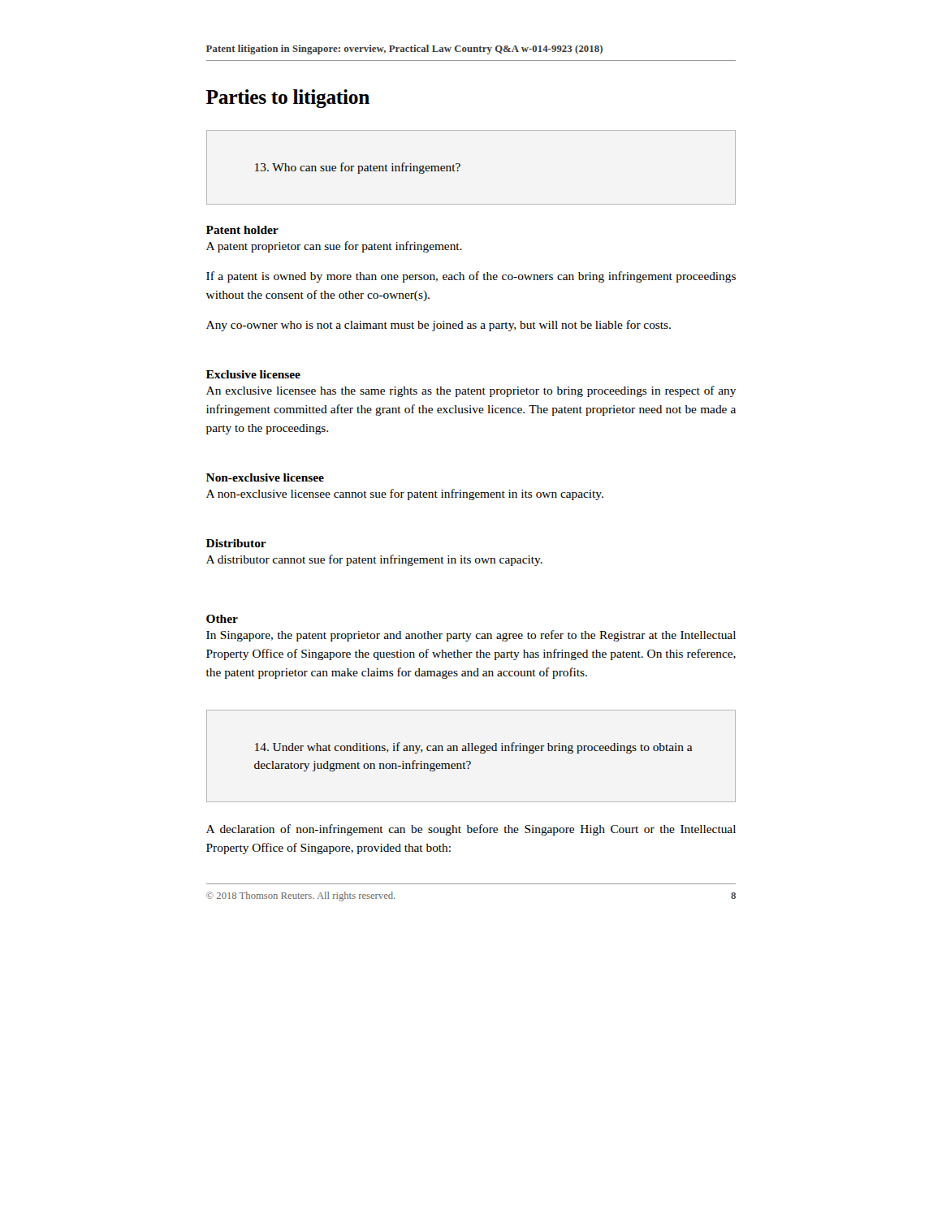Patent litigation in Singapore: overview, Practical Law Country Q&A w-014-9923 (2018)
Parties to litigation
13. Who can sue for patent infringement?
Patent holder
A patent proprietor can sue for patent infringement.
If a patent is owned by more than one person, each of the co-owners can bring infringement proceedings without the consent of the other co-owner(s).
Any co-owner who is not a claimant must be joined as a party, but will not be liable for costs.
Exclusive licensee
An exclusive licensee has the same rights as the patent proprietor to bring proceedings in respect of any infringement committed after the grant of the exclusive licence. The patent proprietor need not be made a party to the proceedings.
Non-exclusive licensee
A non-exclusive licensee cannot sue for patent infringement in its own capacity.
Distributor
A distributor cannot sue for patent infringement in its own capacity.
Other
In Singapore, the patent proprietor and another party can agree to refer to the Registrar at the Intellectual Property Office of Singapore the question of whether the party has infringed the patent. On this reference, the patent proprietor can make claims for damages and an account of profits.
14. Under what conditions, if any, can an alleged infringer bring proceedings to obtain a declaratory judgment on non-infringement?
A declaration of non-infringement can be sought before the Singapore High Court or the Intellectual Property Office of Singapore, provided that both:
© 2018 Thomson Reuters. All rights reserved. 8